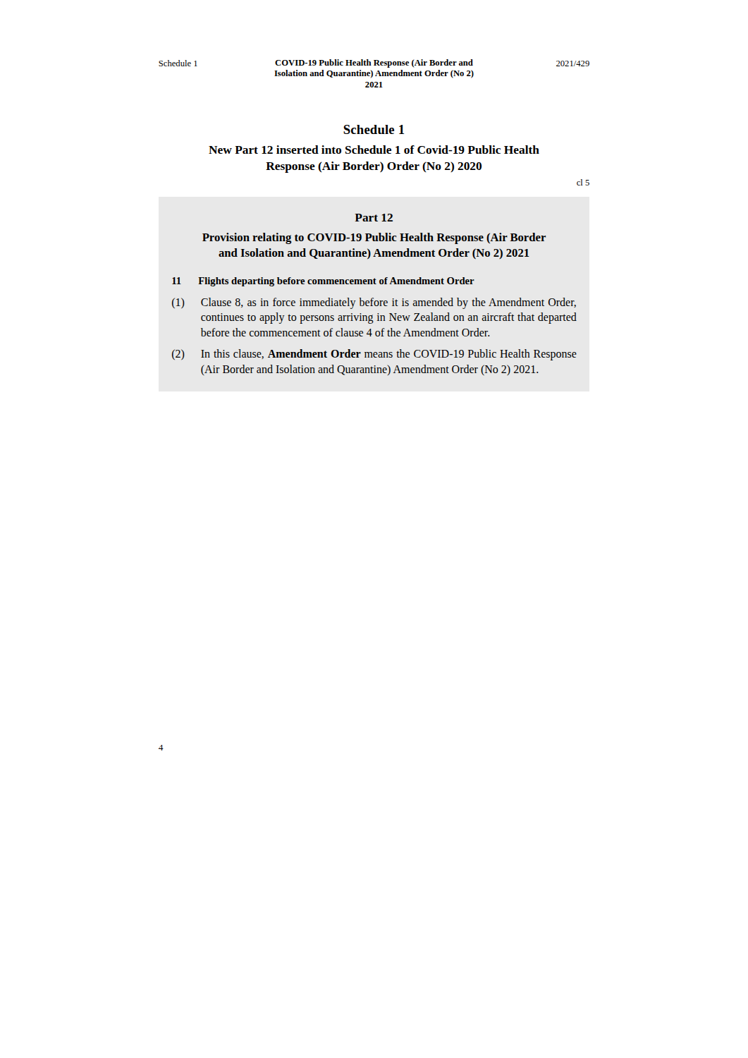| Schedule 1 | COVID-19 Public Health Response (Air Border and Isolation and Quarantine) Amendment Order (No 2) 2021 | 2021/429 |
Schedule 1
New Part 12 inserted into Schedule 1 of Covid-19 Public Health
Response (Air Border) Order (No 2) 2020
cl 5
Part 12
Provision relating to COVID-19 Public Health Response (Air Border
and Isolation and Quarantine) Amendment Order (No 2) 2021
11 Flights departing before commencement of Amendment Order
(1) Clause 8, as in force immediately before it is amended by the Amendment Order, continues to apply to persons arriving in New Zealand on an aircraft that departed before the commencement of clause 4 of the Amendment Order.
(2) In this clause, Amendment Order means the COVID-19 Public Health Response (Air Border and Isolation and Quarantine) Amendment Order (No 2) 2021.
4